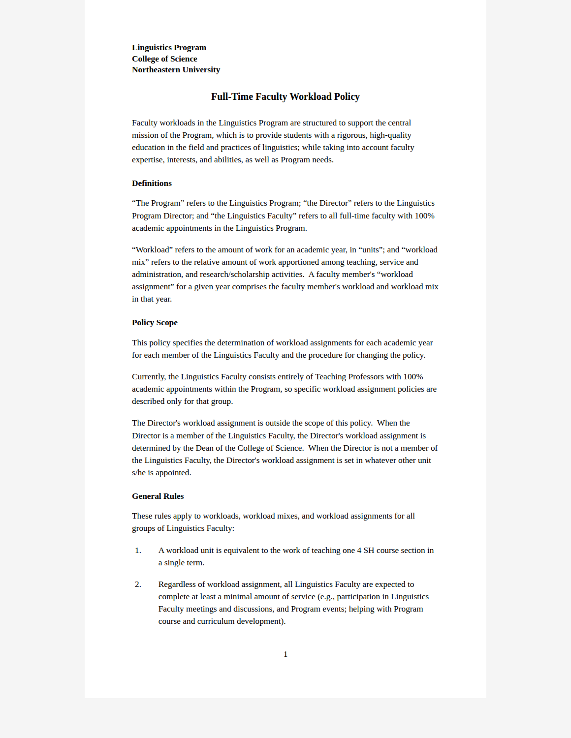Linguistics Program
College of Science
Northeastern University
Full-Time Faculty Workload Policy
Faculty workloads in the Linguistics Program are structured to support the central mission of the Program, which is to provide students with a rigorous, high-quality education in the field and practices of linguistics; while taking into account faculty expertise, interests, and abilities, as well as Program needs.
Definitions
“The Program” refers to the Linguistics Program; “the Director” refers to the Linguistics Program Director; and “the Linguistics Faculty” refers to all full-time faculty with 100% academic appointments in the Linguistics Program.
“Workload” refers to the amount of work for an academic year, in “units”; and “workload mix” refers to the relative amount of work apportioned among teaching, service and administration, and research/scholarship activities. A faculty member's “workload assignment” for a given year comprises the faculty member's workload and workload mix in that year.
Policy Scope
This policy specifies the determination of workload assignments for each academic year for each member of the Linguistics Faculty and the procedure for changing the policy.
Currently, the Linguistics Faculty consists entirely of Teaching Professors with 100% academic appointments within the Program, so specific workload assignment policies are described only for that group.
The Director's workload assignment is outside the scope of this policy. When the Director is a member of the Linguistics Faculty, the Director's workload assignment is determined by the Dean of the College of Science. When the Director is not a member of the Linguistics Faculty, the Director's workload assignment is set in whatever other unit s/he is appointed.
General Rules
These rules apply to workloads, workload mixes, and workload assignments for all groups of Linguistics Faculty:
A workload unit is equivalent to the work of teaching one 4 SH course section in a single term.
Regardless of workload assignment, all Linguistics Faculty are expected to complete at least a minimal amount of service (e.g., participation in Linguistics Faculty meetings and discussions, and Program events; helping with Program course and curriculum development).
1